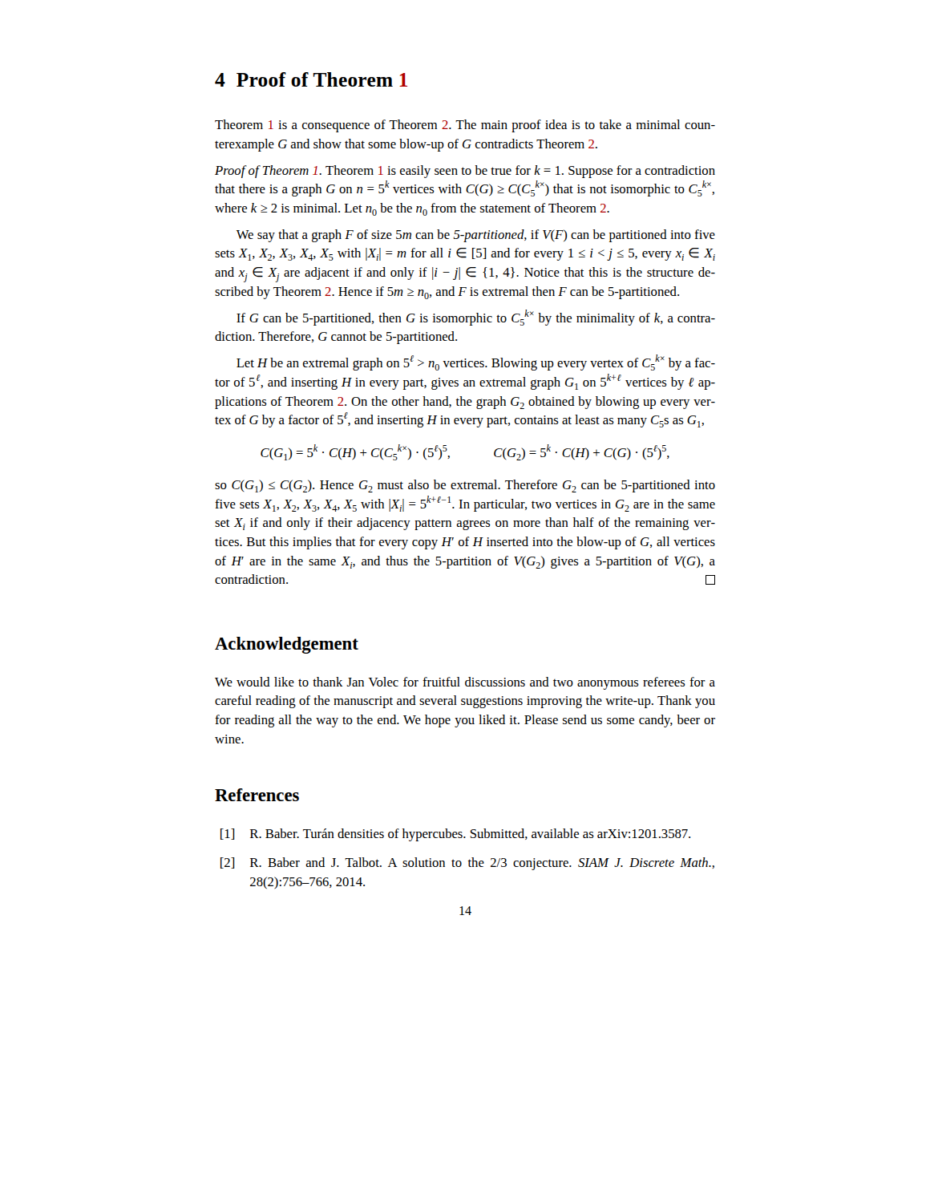4 Proof of Theorem 1
Theorem 1 is a consequence of Theorem 2. The main proof idea is to take a minimal counterexample G and show that some blow-up of G contradicts Theorem 2.
Proof of Theorem 1. Theorem 1 is easily seen to be true for k = 1. Suppose for a contradiction that there is a graph G on n = 5k vertices with C(G) ≥ C(C5k×) that is not isomorphic to C5k×, where k ≥ 2 is minimal. Let n0 be the n0 from the statement of Theorem 2.
We say that a graph F of size 5m can be 5-partitioned, if V(F) can be partitioned into five sets X1, X2, X3, X4, X5 with |Xi| = m for all i ∈ [5] and for every 1 ≤ i < j ≤ 5, every xi ∈ Xi and xj ∈ Xj are adjacent if and only if |i − j| ∈ {1, 4}. Notice that this is the structure described by Theorem 2. Hence if 5m ≥ n0, and F is extremal then F can be 5-partitioned.
If G can be 5-partitioned, then G is isomorphic to C5k× by the minimality of k, a contradiction. Therefore, G cannot be 5-partitioned.
Let H be an extremal graph on 5ℓ > n0 vertices. Blowing up every vertex of C5k× by a factor of 5ℓ, and inserting H in every part, gives an extremal graph G1 on 5k+ℓ vertices by ℓ applications of Theorem 2. On the other hand, the graph G2 obtained by blowing up every vertex of G by a factor of 5ℓ, and inserting H in every part, contains at least as many C5s as G1,
C(G1) = 5k · C(H) + C(C5k×) · (5ℓ)5, C(G2) = 5k · C(H) + C(G) · (5ℓ)5,
so C(G1) ≤ C(G2). Hence G2 must also be extremal. Therefore G2 can be 5-partitioned into five sets X1, X2, X3, X4, X5 with |Xi| = 5k+ℓ−1. In particular, two vertices in G2 are in the same set Xi if and only if their adjacency pattern agrees on more than half of the remaining vertices. But this implies that for every copy H′ of H inserted into the blow-up of G, all vertices of H′ are in the same Xi, and thus the 5-partition of V(G2) gives a 5-partition of V(G), a contradiction.
Acknowledgement
We would like to thank Jan Volec for fruitful discussions and two anonymous referees for a careful reading of the manuscript and several suggestions improving the write-up. Thank you for reading all the way to the end. We hope you liked it. Please send us some candy, beer or wine.
References
[1]
R. Baber. Turán densities of hypercubes. Submitted, available as arXiv:1201.3587.
[2]
R. Baber and J. Talbot. A solution to the 2/3 conjecture. SIAM J. Discrete Math., 28(2):756–766, 2014.
14